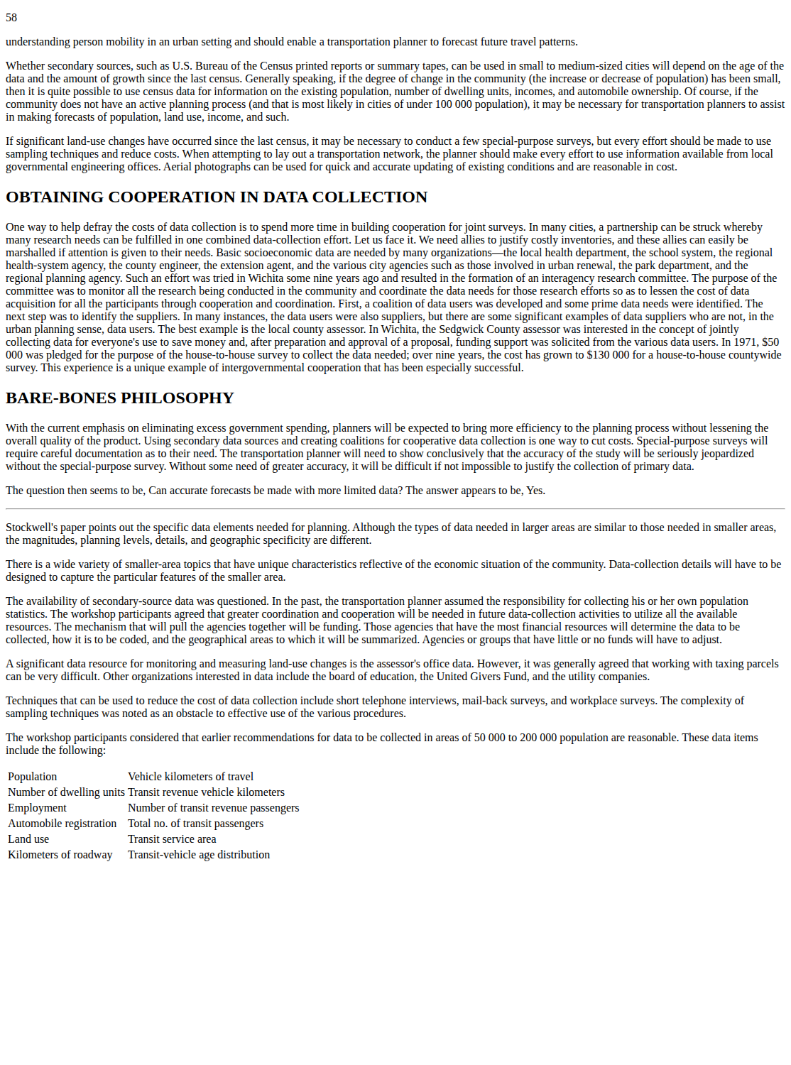58
understanding person mobility in an urban setting and should enable a transportation planner to forecast future travel patterns.
Whether secondary sources, such as U.S. Bureau of the Census printed reports or summary tapes, can be used in small to medium-sized cities will depend on the age of the data and the amount of growth since the last census. Generally speaking, if the degree of change in the community (the increase or decrease of population) has been small, then it is quite possible to use census data for information on the existing population, number of dwelling units, incomes, and automobile ownership. Of course, if the community does not have an active planning process (and that is most likely in cities of under 100 000 population), it may be necessary for transportation planners to assist in making forecasts of population, land use, income, and such.
If significant land-use changes have occurred since the last census, it may be necessary to conduct a few special-purpose surveys, but every effort should be made to use sampling techniques and reduce costs. When attempting to lay out a transportation network, the planner should make every effort to use information available from local governmental engineering offices. Aerial photographs can be used for quick and accurate updating of existing conditions and are reasonable in cost.
OBTAINING COOPERATION IN DATA COLLECTION
One way to help defray the costs of data collection is to spend more time in building cooperation for joint surveys. In many cities, a partnership can be struck whereby many research needs can be fulfilled in one combined data-collection effort. Let us face it. We need allies to justify costly inventories, and these allies can easily be marshalled if attention is given to their needs. Basic socioeconomic data are needed by many organizations—the local health department, the school system, the regional health-system agency, the county engineer, the extension agent, and the various city agencies such as those involved in urban renewal, the park department, and the regional planning agency. Such an effort was tried in Wichita some nine years ago and resulted in the formation of an interagency research committee. The purpose of the committee was to monitor all the research being conducted in the community and coordinate the data needs for those research efforts so as to lessen the cost of data acquisition for all the participants through cooperation and coordination. First, a coalition of data users was developed and some prime data needs were identified. The next step was to identify the suppliers. In many instances, the data users were also suppliers, but there are some significant examples of data suppliers who are not, in the urban planning sense, data users. The best example is the local county assessor. In Wichita, the Sedgwick County assessor was interested in the concept of jointly collecting data for everyone's use to save money and, after preparation and approval of a proposal, funding support was solicited from the various data users. In 1971, $50 000 was pledged for the purpose of the house-to-house survey to collect the data needed; over nine years, the cost has grown to $130 000 for a house-to-house countywide survey. This experience is a unique example of intergovernmental cooperation that has been especially successful.
BARE-BONES PHILOSOPHY
With the current emphasis on eliminating excess government spending, planners will be expected to bring more efficiency to the planning process without lessening the overall quality of the product. Using secondary data sources and creating coalitions for cooperative data collection is one way to cut costs. Special-purpose surveys will require careful documentation as to their need. The transportation planner will need to show conclusively that the accuracy of the study will be seriously jeopardized without the special-purpose survey. Without some need of greater accuracy, it will be difficult if not impossible to justify the collection of primary data.
The question then seems to be, Can accurate forecasts be made with more limited data? The answer appears to be, Yes.
Stockwell's paper points out the specific data elements needed for planning. Although the types of data needed in larger areas are similar to those needed in smaller areas, the magnitudes, planning levels, details, and geographic specificity are different.
There is a wide variety of smaller-area topics that have unique characteristics reflective of the economic situation of the community. Data-collection details will have to be designed to capture the particular features of the smaller area.
The availability of secondary-source data was questioned. In the past, the transportation planner assumed the responsibility for collecting his or her own population statistics. The workshop participants agreed that greater coordination and cooperation will be needed in future data-collection activities to utilize all the available resources. The mechanism that will pull the agencies together will be funding. Those agencies that have the most financial resources will determine the data to be collected, how it is to be coded, and the geographical areas to which it will be summarized. Agencies or groups that have little or no funds will have to adjust.
A significant data resource for monitoring and measuring land-use changes is the assessor's office data. However, it was generally agreed that working with taxing parcels can be very difficult. Other organizations interested in data include the board of education, the United Givers Fund, and the utility companies.
Techniques that can be used to reduce the cost of data collection include short telephone interviews, mail-back surveys, and workplace surveys. The complexity of sampling techniques was noted as an obstacle to effective use of the various procedures.
The workshop participants considered that earlier recommendations for data to be collected in areas of 50 000 to 200 000 population are reasonable. These data items include the following:
| Population | Vehicle kilometers of travel |
| Number of dwelling units | Transit revenue vehicle kilometers |
| Employment | Number of transit revenue passengers |
| Automobile registration | Total no. of transit passengers |
| Land use | Transit service area |
| Kilometers of roadway | Transit-vehicle age distribution |